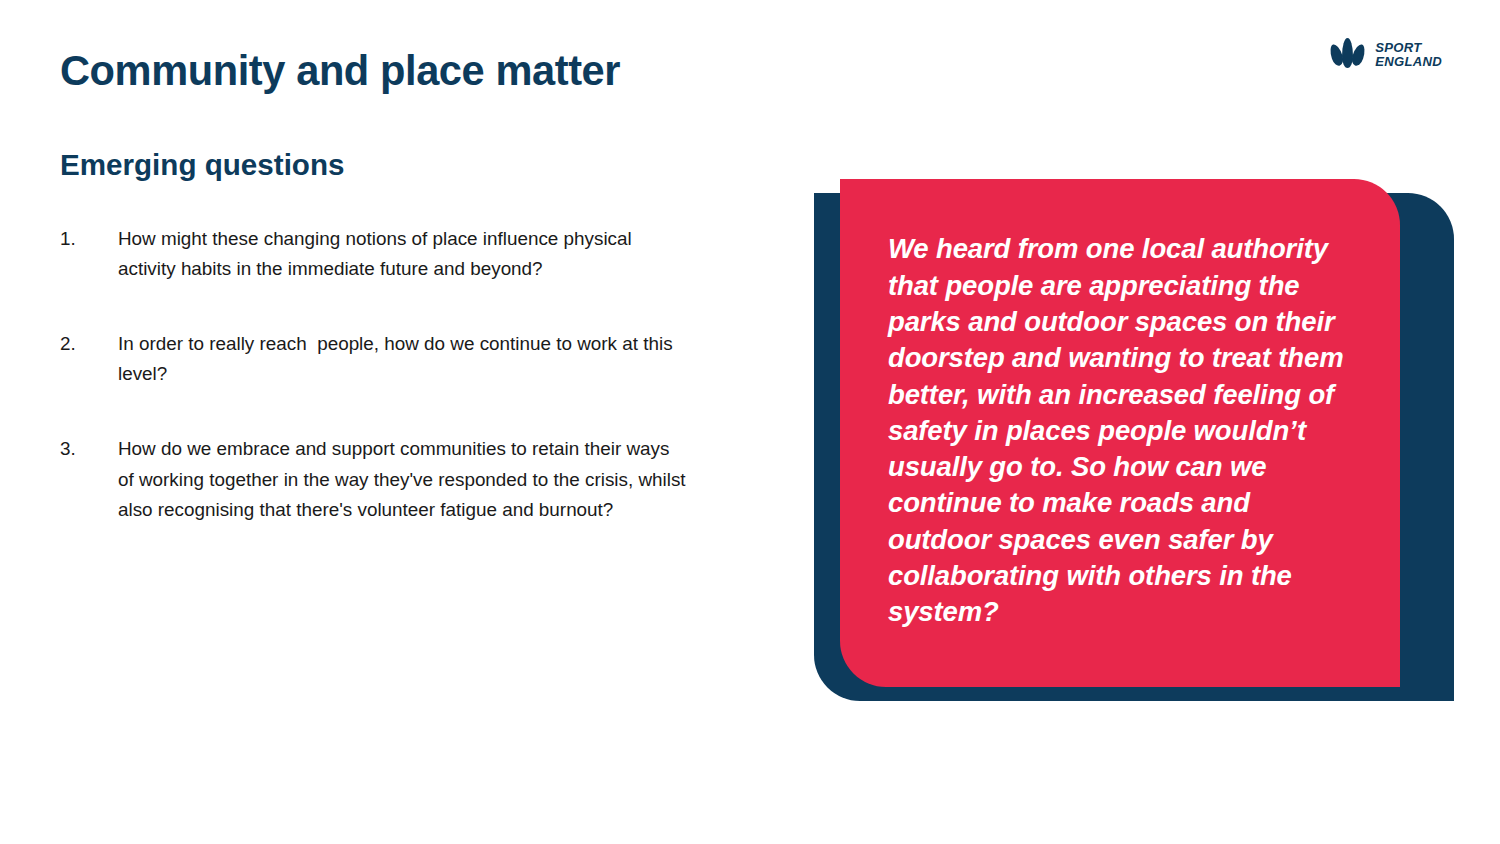Sport
England
Community and place matter
Emerging questions
How might these changing notions of place influence physical activity habits in the immediate future and beyond?
In order to really reach people, how do we continue to work at this level?
How do we embrace and support communities to retain their ways of working together in the way they've responded to the crisis, whilst also recognising that there's volunteer fatigue and burnout?
We heard from one local authority that people are appreciating the parks and outdoor spaces on their doorstep and wanting to treat them better, with an increased feeling of safety in places people wouldn’t usually go to. So how can we continue to make roads and outdoor spaces even safer by collaborating with others in the system?